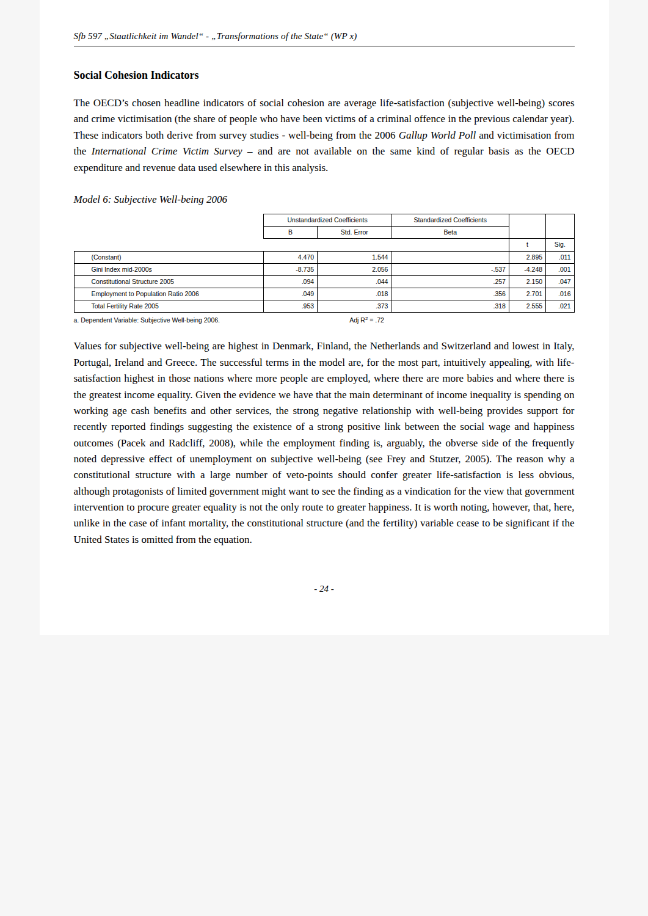Sfb 597 „Staatlichkeit im Wandel“ - „Transformations of the State“ (WP x)
Social Cohesion Indicators
The OECD’s chosen headline indicators of social cohesion are average life-satisfaction (subjective well-being) scores and crime victimisation (the share of people who have been victims of a criminal offence in the previous calendar year). These indicators both derive from survey studies - well-being from the 2006 Gallup World Poll and victimisation from the International Crime Victim Survey – and are not available on the same kind of regular basis as the OECD expenditure and revenue data used elsewhere in this analysis.
Model 6: Subjective Well-being 2006
| | Unstandardized Coefficients | Standardized Coefficients | | |
| --- | --- | --- | --- | --- |
| B | Std. Error | Beta |
| | | | | t | Sig. |
| (Constant) | 4.470 | 1.544 | | 2.895 | .011 |
| Gini Index mid-2000s | -8.735 | 2.056 | -.537 | -4.248 | .001 |
| Constitutional Structure 2005 | .094 | .044 | .257 | 2.150 | .047 |
| Employment to Population Ratio 2006 | .049 | .018 | .356 | 2.701 | .016 |
| Total Fertility Rate 2005 | .953 | .373 | .318 | 2.555 | .021 |
a. Dependent Variable: Subjective Well-being 2006. Adj R2 = .72
Values for subjective well-being are highest in Denmark, Finland, the Netherlands and Switzerland and lowest in Italy, Portugal, Ireland and Greece. The successful terms in the model are, for the most part, intuitively appealing, with life-satisfaction highest in those nations where more people are employed, where there are more babies and where there is the greatest income equality. Given the evidence we have that the main determinant of income inequality is spending on working age cash benefits and other services, the strong negative relationship with well-being provides support for recently reported findings suggesting the existence of a strong positive link between the social wage and happiness outcomes (Pacek and Radcliff, 2008), while the employment finding is, arguably, the obverse side of the frequently noted depressive effect of unemployment on subjective well-being (see Frey and Stutzer, 2005). The reason why a constitutional structure with a large number of veto-points should confer greater life-satisfaction is less obvious, although protagonists of limited government might want to see the finding as a vindication for the view that government intervention to procure greater equality is not the only route to greater happiness. It is worth noting, however, that, here, unlike in the case of infant mortality, the constitutional structure (and the fertility) variable cease to be significant if the United States is omitted from the equation.
- 24 -